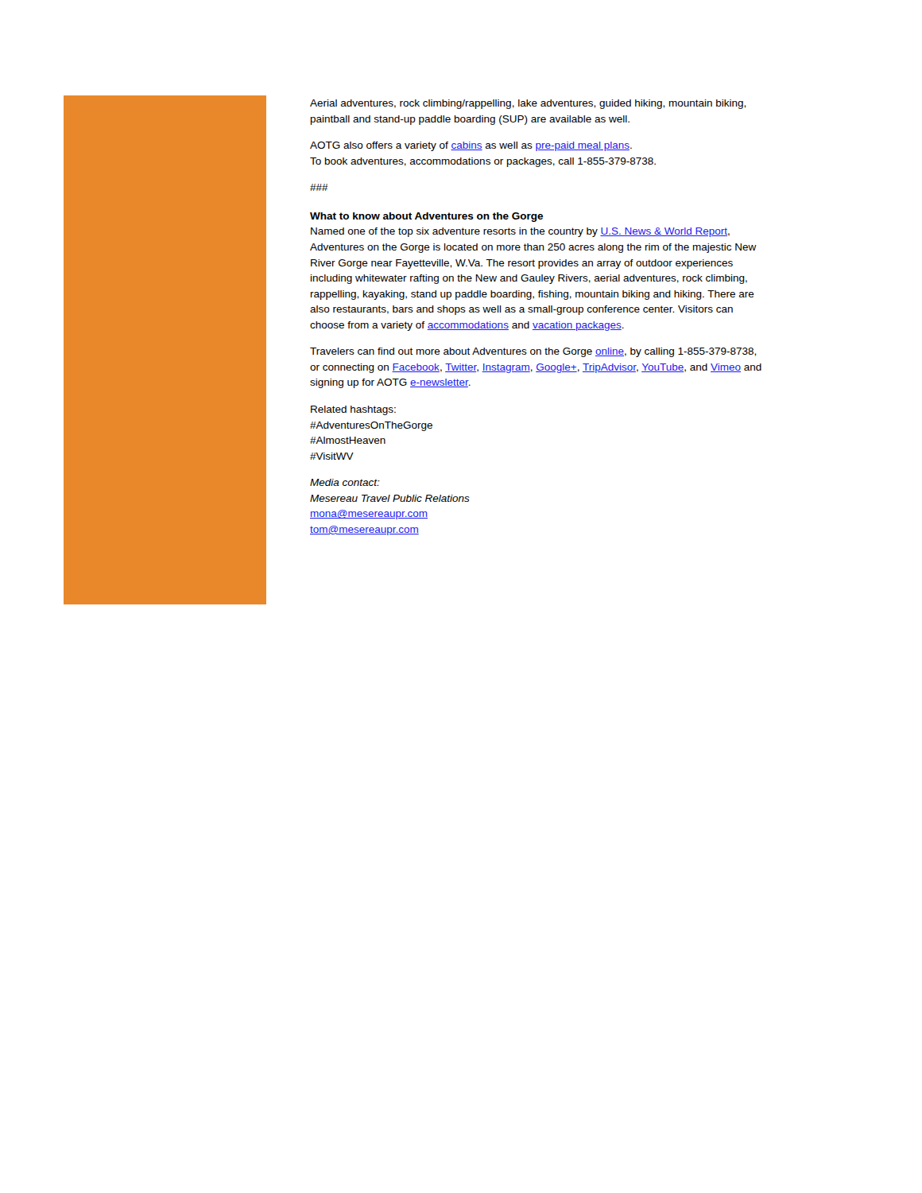Aerial adventures, rock climbing/rappelling, lake adventures, guided hiking, mountain biking, paintball and stand-up paddle boarding (SUP) are available as well.
AOTG also offers a variety of cabins as well as pre-paid meal plans.
To book adventures, accommodations or packages, call 1-855-379-8738.
###
What to know about Adventures on the Gorge
Named one of the top six adventure resorts in the country by U.S. News & World Report, Adventures on the Gorge is located on more than 250 acres along the rim of the majestic New River Gorge near Fayetteville, W.Va. The resort provides an array of outdoor experiences including whitewater rafting on the New and Gauley Rivers, aerial adventures, rock climbing, rappelling, kayaking, stand up paddle boarding, fishing, mountain biking and hiking. There are also restaurants, bars and shops as well as a small-group conference center. Visitors can choose from a variety of accommodations and vacation packages.
Travelers can find out more about Adventures on the Gorge online, by calling 1-855-379-8738, or connecting on Facebook, Twitter, Instagram, Google+, TripAdvisor, YouTube, and Vimeo and signing up for AOTG e-newsletter.
Related hashtags:
#AdventuresOnTheGorge
#AlmostHeaven
#VisitWV
Media contact:
Mesereau Travel Public Relations
mona@mesereaupr.com
tom@mesereaupr.com